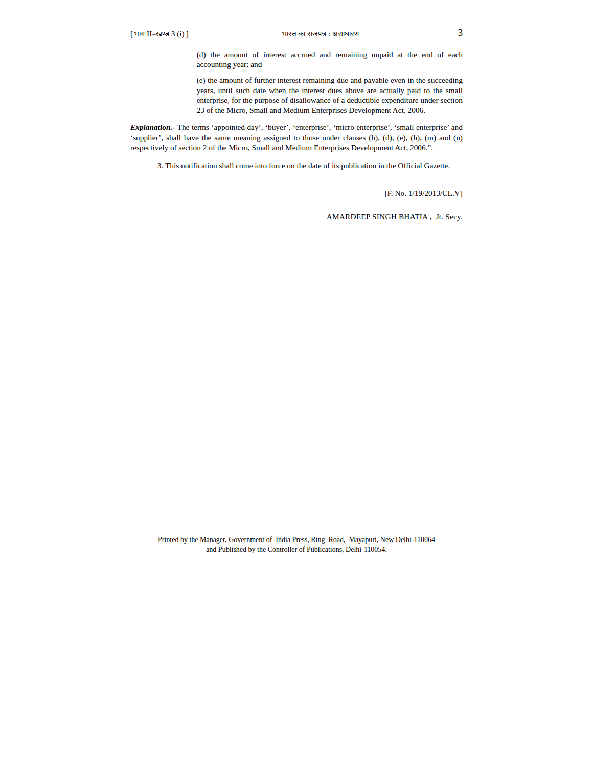[ भाग II–खण्ड 3 (i) ]
भारत का राजपत्र : असाधारण
3
(d) the amount of interest accrued and remaining unpaid at the end of each accounting year; and
(e) the amount of further interest remaining due and payable even in the succeeding years, until such date when the interest dues above are actually paid to the small enterprise, for the purpose of disallowance of a deductible expenditure under section 23 of the Micro, Small and Medium Enterprises Development Act, 2006.
Explanation.- The terms ‘appointed day’, ‘buyer’, ‘enterprise’, ‘micro enterprise’, ‘small enterprise’ and ‘supplier’, shall have the same meaning assigned to those under clauses (b), (d), (e), (h), (m) and (n) respectively of section 2 of the Micro, Small and Medium Enterprises Development Act, 2006.”.
3. This notification shall come into force on the date of its publication in the Official Gazette.
[F. No. 1/19/2013/CL.V]
AMARDEEP SINGH BHATIA , Jt. Secy.
Printed by the Manager, Government of India Press, Ring Road, Mayapuri, New Delhi-110064
and Published by the Controller of Publications, Delhi-110054.